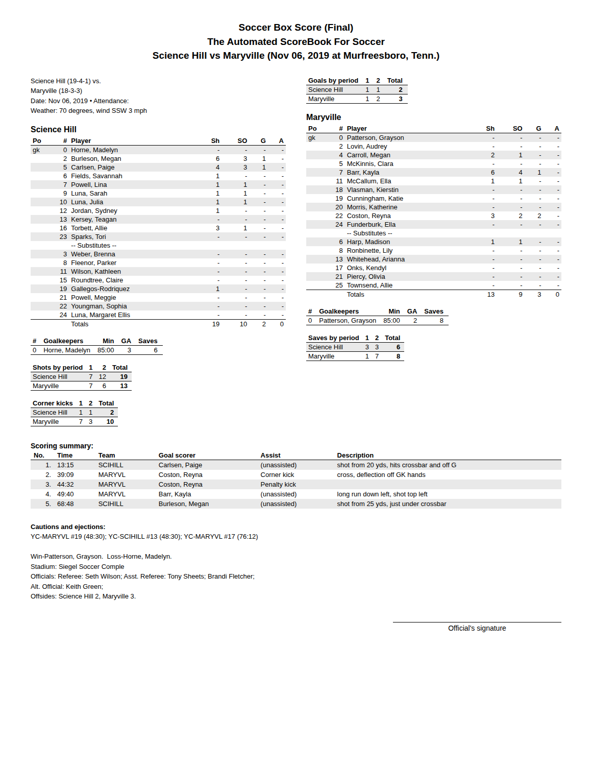Soccer Box Score (Final)
The Automated ScoreBook For Soccer
Science Hill vs Maryville (Nov 06, 2019 at Murfreesboro, Tenn.)
Science Hill (19-4-1) vs.
Maryville (18-3-3)
Date: Nov 06, 2019 • Attendance:
Weather: 70 degrees, wind SSW 3 mph
Science Hill
| Po | # | Player | Sh | SO | G | A |
| --- | --- | --- | --- | --- | --- | --- |
| gk | 0 | Horne, Madelyn | - | - | - | - |
| | 2 | Burleson, Megan | 6 | 3 | 1 | - |
| | 5 | Carlsen, Paige | 4 | 3 | 1 | - |
| | 6 | Fields, Savannah | 1 | - | - | - |
| | 7 | Powell, Lina | 1 | 1 | - | - |
| | 9 | Luna, Sarah | 1 | 1 | - | - |
| | 10 | Luna, Julia | 1 | 1 | - | - |
| | 12 | Jordan, Sydney | 1 | - | - | - |
| | 13 | Kersey, Teagan | - | - | - | - |
| | 16 | Torbett, Allie | 3 | 1 | - | - |
| | 23 | Sparks, Tori | - | - | - | - |
| | | -- Substitutes -- | | | | |
| | 3 | Weber, Brenna | - | - | - | - |
| | 8 | Fleenor, Parker | - | - | - | - |
| | 11 | Wilson, Kathleen | - | - | - | - |
| | 15 | Roundtree, Claire | - | - | - | - |
| | 19 | Gallegos-Rodriquez | 1 | - | - | - |
| | 21 | Powell, Meggie | - | - | - | - |
| | 22 | Youngman, Sophia | - | - | - | - |
| | 24 | Luna, Margaret Ellis | - | - | - | - |
| | | Totals | 19 | 10 | 2 | 0 |
| # | Goalkeepers | Min | GA | Saves |
| --- | --- | --- | --- | --- |
| 0 | Horne, Madelyn | 85:00 | 3 | 6 |
| Shots by period | 1 | 2 | Total |
| --- | --- | --- | --- |
| Science Hill | 7 | 12 | 19 |
| Maryville | 7 | 6 | 13 |
| Corner kicks | 1 | 2 | Total |
| --- | --- | --- | --- |
| Science Hill | 1 | 1 | 2 |
| Maryville | 7 | 3 | 10 |
| Goals by period | 1 | 2 | Total |
| --- | --- | --- | --- |
| Science Hill | 1 | 1 | 2 |
| Maryville | 1 | 2 | 3 |
Maryville
| Po | # | Player | Sh | SO | G | A |
| --- | --- | --- | --- | --- | --- | --- |
| gk | 0 | Patterson, Grayson | - | - | - | - |
| | 2 | Lovin, Audrey | - | - | - | - |
| | 4 | Carroll, Megan | 2 | 1 | - | - |
| | 5 | McKinnis, Clara | - | - | - | - |
| | 7 | Barr, Kayla | 6 | 4 | 1 | - |
| | 11 | McCallum, Ella | 1 | 1 | - | - |
| | 18 | Vlasman, Kierstin | - | - | - | - |
| | 19 | Cunningham, Katie | - | - | - | - |
| | 20 | Morris, Katherine | - | - | - | - |
| | 22 | Coston, Reyna | 3 | 2 | 2 | - |
| | 24 | Funderburk, Ella | - | - | - | - |
| | | -- Substitutes -- | | | | |
| | 6 | Harp, Madison | 1 | 1 | - | - |
| | 8 | Ronbinette, Lily | - | - | - | - |
| | 13 | Whitehead, Arianna | - | - | - | - |
| | 17 | Onks, Kendyl | - | - | - | - |
| | 21 | Piercy, Olivia | - | - | - | - |
| | 25 | Townsend, Allie | - | - | - | - |
| | | Totals | 13 | 9 | 3 | 0 |
| # | Goalkeepers | Min | GA | Saves |
| --- | --- | --- | --- | --- |
| 0 | Patterson, Grayson | 85:00 | 2 | 8 |
| Saves by period | 1 | 2 | Total |
| --- | --- | --- | --- |
| Science Hill | 3 | 3 | 6 |
| Maryville | 1 | 7 | 8 |
Scoring summary:
| No. | Time | Team | Goal scorer | Assist | Description |
| --- | --- | --- | --- | --- | --- |
| 1. | 13:15 | SCIHILL | Carlsen, Paige | (unassisted) | shot from 20 yds, hits crossbar and off G |
| 2. | 39:09 | MARYVL | Coston, Reyna | Corner kick | cross, deflection off GK hands |
| 3. | 44:32 | MARYVL | Coston, Reyna | Penalty kick | |
| 4. | 49:40 | MARYVL | Barr, Kayla | (unassisted) | long run down left, shot top left |
| 5. | 68:48 | SCIHILL | Burleson, Megan | (unassisted) | shot from 25 yds, just under crossbar |
Cautions and ejections:
YC-MARYVL #19 (48:30); YC-SCIHILL #13 (48:30); YC-MARYVL #17 (76:12)
Win-Patterson, Grayson. Loss-Horne, Madelyn.
Stadium: Siegel Soccer Comple
Officials: Referee: Seth Wilson; Asst. Referee: Tony Sheets; Brandi Fletcher;
Alt. Official: Keith Green;
Offsides: Science Hill 2, Maryville 3.
Official's signature